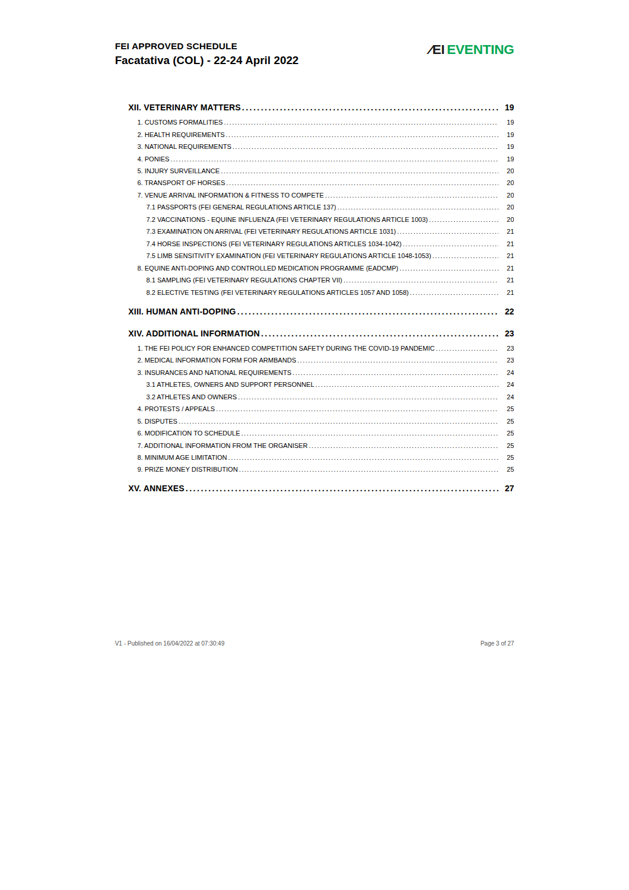FEI APPROVED SCHEDULE
Facatativa (COL) - 22-24 April 2022
⁄EI EVENTING
XII. VETERINARY MATTERS ........................................................................................................................... 19
1. CUSTOMS FORMALITIES ........................................................................................................................... 19
2. HEALTH REQUIREMENTS ........................................................................................................................... 19
3. NATIONAL REQUIREMENTS ........................................................................................................................... 19
4. PONIES ........................................................................................................................... 19
5. INJURY SURVEILLANCE ........................................................................................................................... 20
6. TRANSPORT OF HORSES ........................................................................................................................... 20
7. VENUE ARRIVAL INFORMATION & FITNESS TO COMPETE ........................................................................................................................... 20
7.1 PASSPORTS (FEI GENERAL REGULATIONS ARTICLE 137) ........................................................................................................................... 20
7.2 VACCINATIONS - EQUINE INFLUENZA (FEI VETERINARY REGULATIONS ARTICLE 1003) ........................................................................................................................... 20
7.3 EXAMINATION ON ARRIVAL (FEI VETERINARY REGULATIONS ARTICLE 1031) ........................................................................................................................... 21
7.4 HORSE INSPECTIONS (FEI VETERINARY REGULATIONS ARTICLES 1034-1042) ........................................................................................................................... 21
7.5 LIMB SENSITIVITY EXAMINATION (FEI VETERINARY REGULATIONS ARTICLE 1048-1053) ........................................................................................................................... 21
8. EQUINE ANTI-DOPING AND CONTROLLED MEDICATION PROGRAMME (EADCMP) ........................................................................................................................... 21
8.1 SAMPLING (FEI VETERINARY REGULATIONS CHAPTER VII) ........................................................................................................................... 21
8.2 ELECTIVE TESTING (FEI VETERINARY REGULATIONS ARTICLES 1057 AND 1058) ........................................................................................................................... 21
XIII. HUMAN ANTI-DOPING ........................................................................................................................... 22
XIV. ADDITIONAL INFORMATION ........................................................................................................................... 23
1. THE FEI POLICY FOR ENHANCED COMPETITION SAFETY DURING THE COVID-19 PANDEMIC ........................................................................................................................... 23
2. MEDICAL INFORMATION FORM FOR ARMBANDS ........................................................................................................................... 23
3. INSURANCES AND NATIONAL REQUIREMENTS ........................................................................................................................... 24
3.1 ATHLETES, OWNERS AND SUPPORT PERSONNEL ........................................................................................................................... 24
3.2 ATHLETES AND OWNERS ........................................................................................................................... 24
4. PROTESTS / APPEALS ........................................................................................................................... 25
5. DISPUTES ........................................................................................................................... 25
6. MODIFICATION TO SCHEDULE ........................................................................................................................... 25
7. ADDITIONAL INFORMATION FROM THE ORGANISER ........................................................................................................................... 25
8. MINIMUM AGE LIMITATION ........................................................................................................................... 25
9. PRIZE MONEY DISTRIBUTION ........................................................................................................................... 25
XV. ANNEXES ........................................................................................................................... 27
V1 - Published on 16/04/2022 at 07:30:49 Page 3 of 27